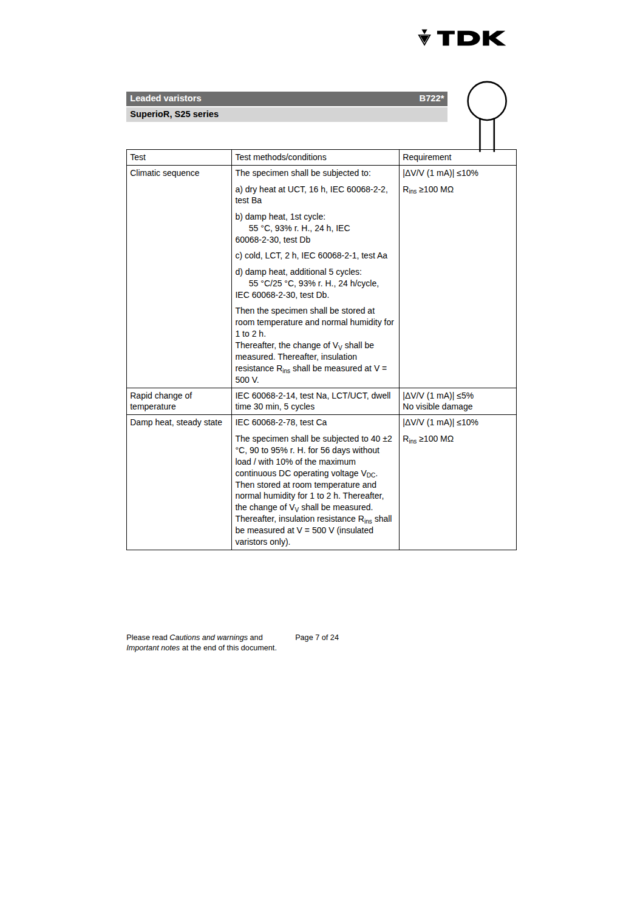Leaded varistors B722*
SuperioR, S25 series
| Test | Test methods/conditions | Requirement |
| --- | --- | --- |
| Climatic sequence | The specimen shall be subjected to: a) dry heat at UCT, 16 h, IEC 60068-2-2, test Ba b) damp heat, 1st cycle: 55 °C, 93% r. H., 24 h, IEC 60068-2-30, test Db c) cold, LCT, 2 h, IEC 60068-2-1, test Aa d) damp heat, additional 5 cycles: 55 °C/25 °C, 93% r. H., 24 h/cycle, IEC 60068-2-30, test Db. Then the specimen shall be stored at room temperature and normal humidity for 1 to 2 h. Thereafter, the change of V V shall be measured. Thereafter, insulation resistance R ins shall be measured at V = 500 V. | /ΔV/V (1 mA)/ ≤10% R ins ≥100 MΩ |
| Rapid change of temperature | IEC 60068-2-14, test Na, LCT/UCT, dwell time 30 min, 5 cycles | /ΔV/V (1 mA)/ ≤5% No visible damage |
| Damp heat, steady state | IEC 60068-2-78, test Ca The specimen shall be subjected to 40 ±2 °C, 90 to 95% r. H. for 56 days without load / with 10% of the maximum continuous DC operating voltage V DC . Then stored at room temperature and normal humidity for 1 to 2 h. Thereafter, the change of V V shall be measured. Thereafter, insulation resistance R ins shall be measured at V = 500 V (insulated varistors only). | /ΔV/V (1 mA)/ ≤10% R ins ≥100 MΩ |
Please read Cautions and warnings and
Important notes at the end of this document.
Page 7 of 24